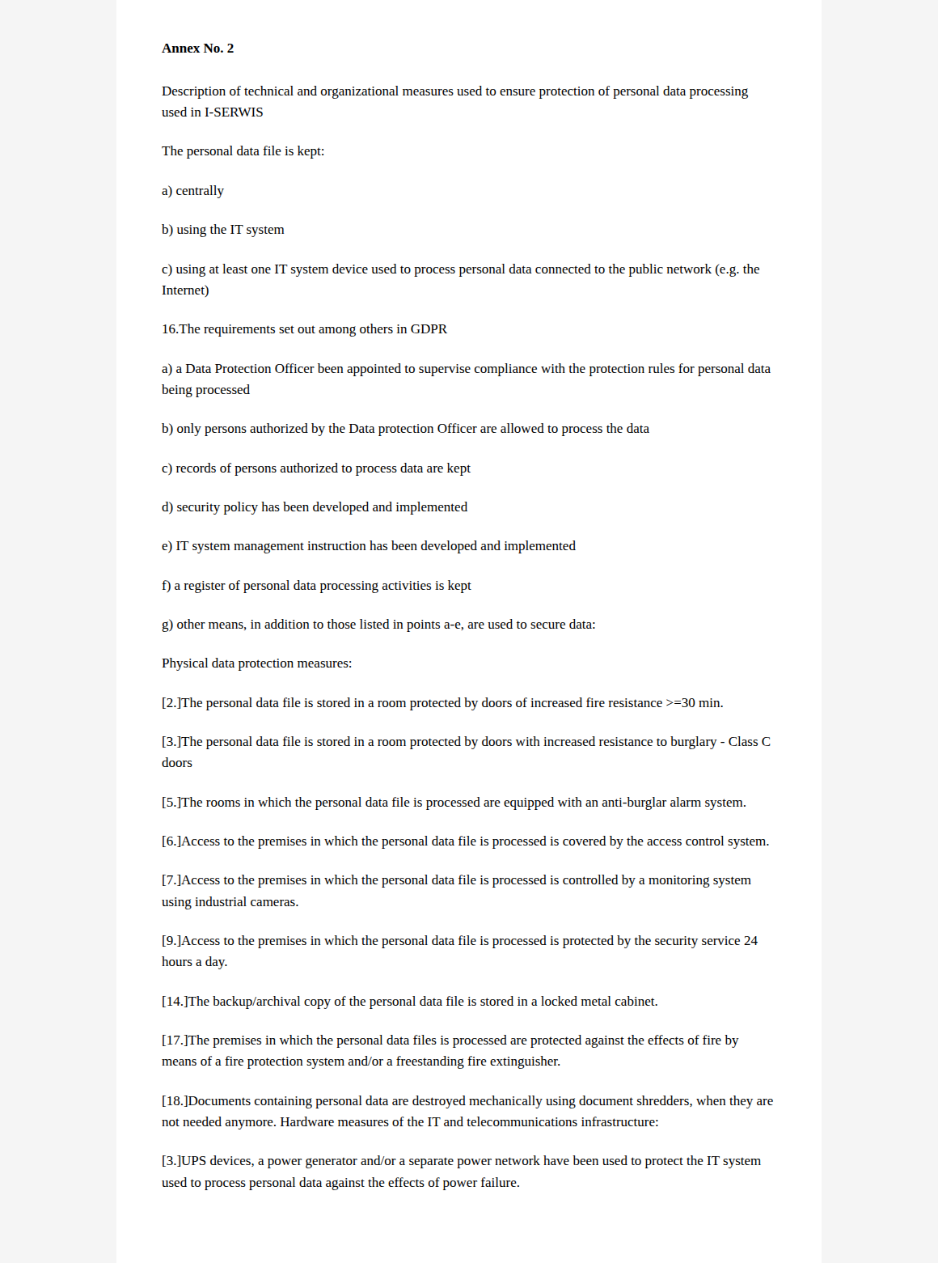Annex No. 2
Description of technical and organizational measures used to ensure protection of personal data processing used in I-SERWIS
The personal data file is kept:
a) centrally
b) using the IT system
c) using at least one IT system device used to process personal data connected to the public network (e.g. the Internet)
16.The requirements set out among others in GDPR
a) a Data Protection Officer been appointed to supervise compliance with the protection rules for personal data being processed
b) only persons authorized by the Data protection Officer are allowed to process the data
c) records of persons authorized to process data are kept
d) security policy has been developed and implemented
e) IT system management instruction has been developed and implemented
f) a register of personal data processing activities is kept
g) other means, in addition to those listed in points a-e, are used to secure data:
Physical data protection measures:
[2.]The personal data file is stored in a room protected by doors of increased fire resistance >=30 min.
[3.]The personal data file is stored in a room protected by doors with increased resistance to burglary - Class C doors
[5.]The rooms in which the personal data file is processed are equipped with an anti-burglar alarm system.
[6.]Access to the premises in which the personal data file is processed is covered by the access control system.
[7.]Access to the premises in which the personal data file is processed is controlled by a monitoring system using industrial cameras.
[9.]Access to the premises in which the personal data file is processed is protected by the security service 24 hours a day.
[14.]The backup/archival copy of the personal data file is stored in a locked metal cabinet.
[17.]The premises in which the personal data files is processed are protected against the effects of fire by means of a fire protection system and/or a freestanding fire extinguisher.
[18.]Documents containing personal data are destroyed mechanically using document shredders, when they are not needed anymore. Hardware measures of the IT and telecommunications infrastructure:
[3.]UPS devices, a power generator and/or a separate power network have been used to protect the IT system used to process personal data against the effects of power failure.